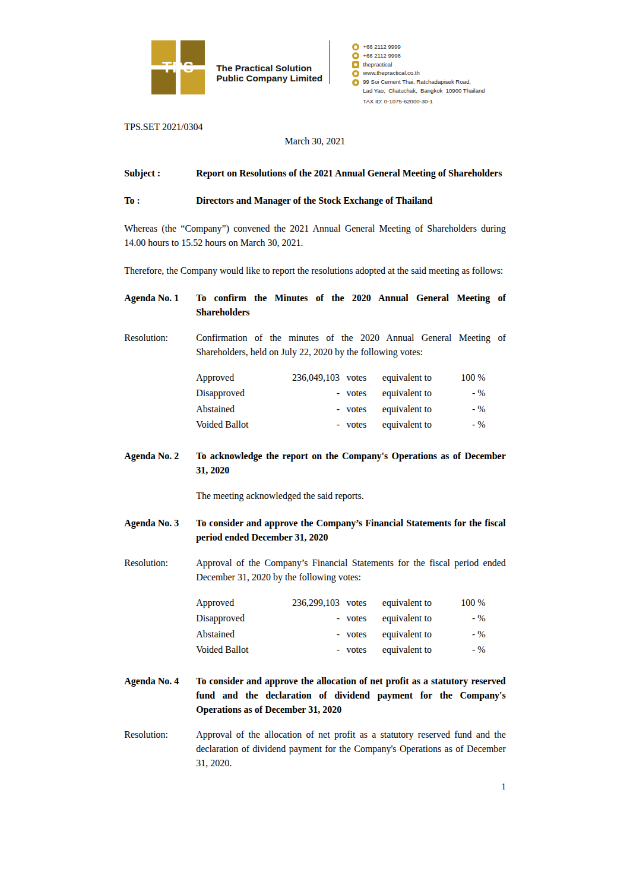TPS
The Practical Solution Public Company Limited
+66 2112 9999
+66 2112 9998
thepractical
www.thepractical.co.th
99 Soi Cement Thai, Ratchadapisek Road,
Lad Yao, Chatuchak, Bangkok 10900 Thailand
TAX ID: 0-1075-62000-30-1
TPS.SET 2021/0304
March 30, 2021
Subject :
Report on Resolutions of the 2021 Annual General Meeting of Shareholders
To :
Directors and Manager of the Stock Exchange of Thailand
Whereas (the “Company”) convened the 2021 Annual General Meeting of Shareholders during 14.00 hours to 15.52 hours on March 30, 2021.
Therefore, the Company would like to report the resolutions adopted at the said meeting as follows:
Agenda No. 1
To confirm the Minutes of the 2020 Annual General Meeting of Shareholders
Resolution:
Confirmation of the minutes of the 2020 Annual General Meeting of Shareholders, held on July 22, 2020 by the following votes:
| Approved | 236,049,103 | votes | equivalent to | 100 % |
| Disapproved | - | votes | equivalent to | - % |
| Abstained | - | votes | equivalent to | - % |
| Voided Ballot | - | votes | equivalent to | - % |
Agenda No. 2
To acknowledge the report on the Company's Operations as of December 31, 2020
The meeting acknowledged the said reports.
Agenda No. 3
To consider and approve the Company’s Financial Statements for the fiscal period ended December 31, 2020
Resolution:
Approval of the Company’s Financial Statements for the fiscal period ended December 31, 2020 by the following votes:
| Approved | 236,299,103 | votes | equivalent to | 100 % |
| Disapproved | - | votes | equivalent to | - % |
| Abstained | - | votes | equivalent to | - % |
| Voided Ballot | - | votes | equivalent to | - % |
Agenda No. 4
To consider and approve the allocation of net profit as a statutory reserved fund and the declaration of dividend payment for the Company's Operations as of December 31, 2020
Resolution:
Approval of the allocation of net profit as a statutory reserved fund and the declaration of dividend payment for the Company's Operations as of December 31, 2020.
1